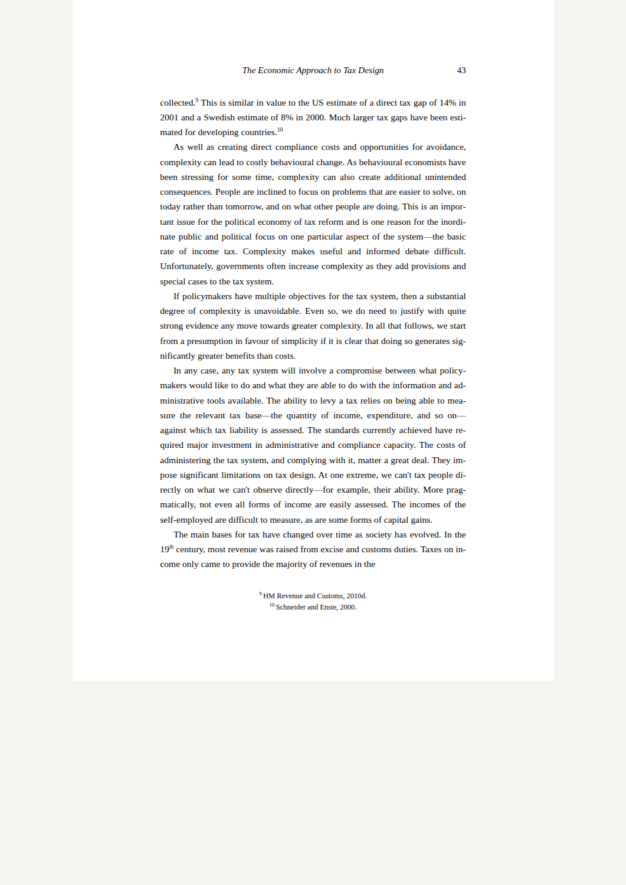The Economic Approach to Tax Design 43
collected.9 This is similar in value to the US estimate of a direct tax gap of 14% in 2001 and a Swedish estimate of 8% in 2000. Much larger tax gaps have been estimated for developing countries.10
As well as creating direct compliance costs and opportunities for avoidance, complexity can lead to costly behavioural change. As behavioural economists have been stressing for some time, complexity can also create additional unintended consequences. People are inclined to focus on problems that are easier to solve, on today rather than tomorrow, and on what other people are doing. This is an important issue for the political economy of tax reform and is one reason for the inordinate public and political focus on one particular aspect of the system—the basic rate of income tax. Complexity makes useful and informed debate difficult. Unfortunately, governments often increase complexity as they add provisions and special cases to the tax system.
If policymakers have multiple objectives for the tax system, then a substantial degree of complexity is unavoidable. Even so, we do need to justify with quite strong evidence any move towards greater complexity. In all that follows, we start from a presumption in favour of simplicity if it is clear that doing so generates significantly greater benefits than costs.
In any case, any tax system will involve a compromise between what policymakers would like to do and what they are able to do with the information and administrative tools available. The ability to levy a tax relies on being able to measure the relevant tax base—the quantity of income, expenditure, and so on—against which tax liability is assessed. The standards currently achieved have required major investment in administrative and compliance capacity. The costs of administering the tax system, and complying with it, matter a great deal. They impose significant limitations on tax design. At one extreme, we can't tax people directly on what we can't observe directly—for example, their ability. More pragmatically, not even all forms of income are easily assessed. The incomes of the self-employed are difficult to measure, as are some forms of capital gains.
The main bases for tax have changed over time as society has evolved. In the 19th century, most revenue was raised from excise and customs duties. Taxes on income only came to provide the majority of revenues in the
9HM Revenue and Customs, 2010d.
10Schneider and Enste, 2000.